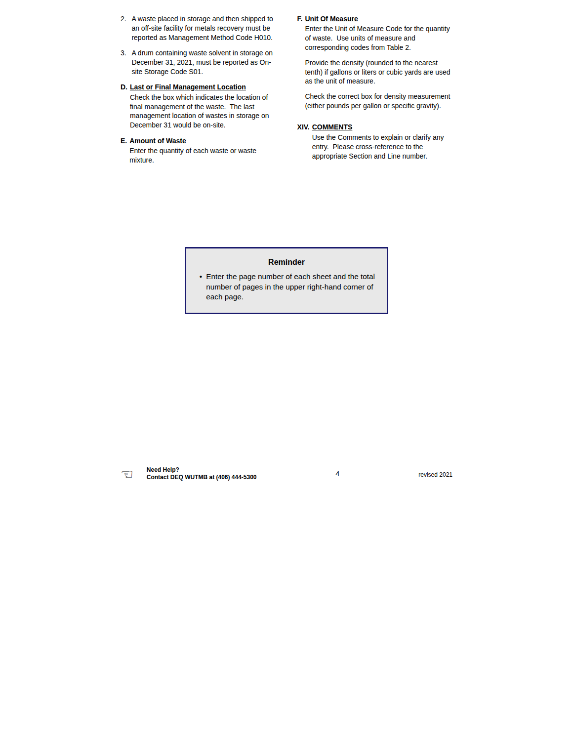2. A waste placed in storage and then shipped to an off-site facility for metals recovery must be reported as Management Method Code H010.
3. A drum containing waste solvent in storage on December 31, 2021, must be reported as On-site Storage Code S01.
D. Last or Final Management Location Check the box which indicates the location of final management of the waste. The last management location of wastes in storage on December 31 would be on-site.
E. Amount of Waste Enter the quantity of each waste or waste mixture.
F. Unit Of Measure
Enter the Unit of Measure Code for the quantity of waste. Use units of measure and corresponding codes from Table 2.
Provide the density (rounded to the nearest tenth) if gallons or liters or cubic yards are used as the unit of measure.
Check the correct box for density measurement (either pounds per gallon or specific gravity).
XIV. COMMENTS Use the Comments to explain or clarify any entry. Please cross-reference to the appropriate Section and Line number.
Reminder
•
Enter the page number of each sheet and the total number of pages in the upper right-hand corner of each page.
☜
Need Help?
Contact DEQ WUTMB at (406) 444-5300
4
revised 2021